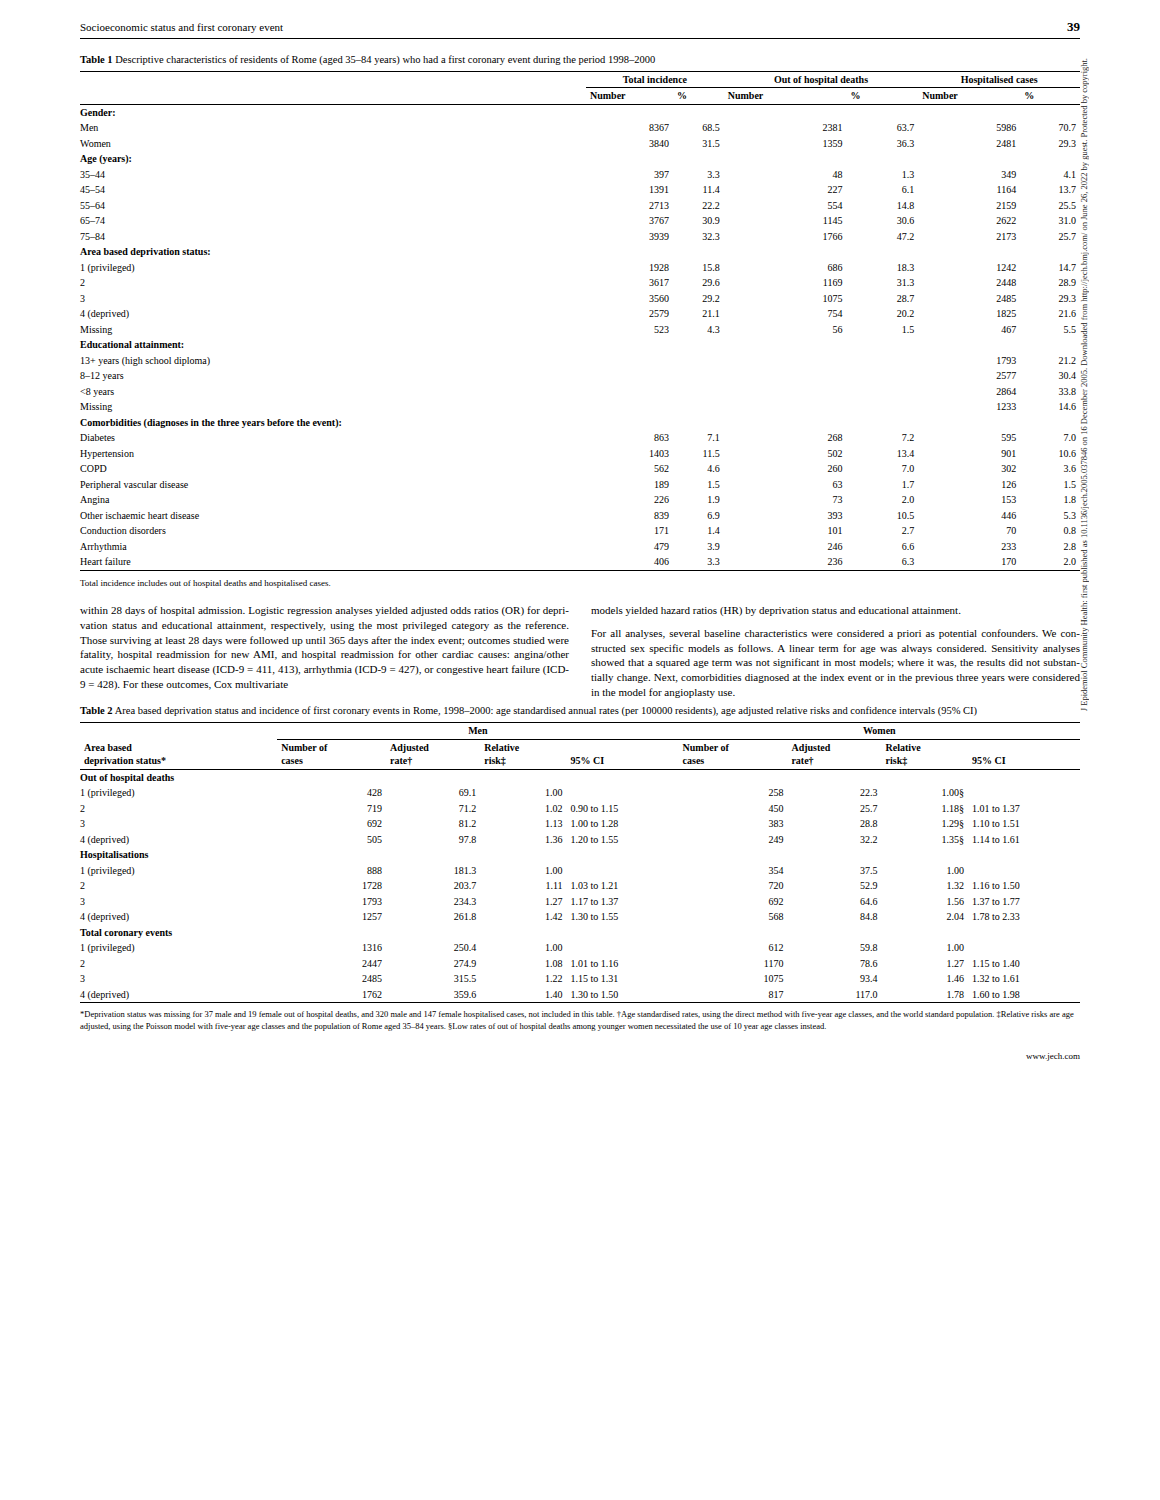Socioeconomic status and first coronary event 39
J Epidemiol Community Health: first published as 10.1136/jech.2005.037846 on 16 December 2005. Downloaded from http://jech.bmj.com/ on June 26, 2022 by guest. Protected by copyright.
Table 1 Descriptive characteristics of residents of Rome (aged 35–84 years) who had a first coronary event during the period 1998–2000
| | Total incidence | Out of hospital deaths | Hospitalised cases |
| --- | --- | --- | --- |
| | Number | % | Number | % | Number | % |
| Gender: | | | | | | |
| Men | 8367 | 68.5 | 2381 | 63.7 | 5986 | 70.7 |
| Women | 3840 | 31.5 | 1359 | 36.3 | 2481 | 29.3 |
| Age (years): | | | | | | |
| 35–44 | 397 | 3.3 | 48 | 1.3 | 349 | 4.1 |
| 45–54 | 1391 | 11.4 | 227 | 6.1 | 1164 | 13.7 |
| 55–64 | 2713 | 22.2 | 554 | 14.8 | 2159 | 25.5 |
| 65–74 | 3767 | 30.9 | 1145 | 30.6 | 2622 | 31.0 |
| 75–84 | 3939 | 32.3 | 1766 | 47.2 | 2173 | 25.7 |
| Area based deprivation status: | | | | | | |
| 1 (privileged) | 1928 | 15.8 | 686 | 18.3 | 1242 | 14.7 |
| 2 | 3617 | 29.6 | 1169 | 31.3 | 2448 | 28.9 |
| 3 | 3560 | 29.2 | 1075 | 28.7 | 2485 | 29.3 |
| 4 (deprived) | 2579 | 21.1 | 754 | 20.2 | 1825 | 21.6 |
| Missing | 523 | 4.3 | 56 | 1.5 | 467 | 5.5 |
| Educational attainment: | | | | | | |
| 13+ years (high school diploma) | | | | | 1793 | 21.2 |
| 8–12 years | | | | | 2577 | 30.4 |
| <8 years | | | | | 2864 | 33.8 |
| Missing | | | | | 1233 | 14.6 |
| Comorbidities (diagnoses in the three years before the event): | | | | | | |
| Diabetes | 863 | 7.1 | 268 | 7.2 | 595 | 7.0 |
| Hypertension | 1403 | 11.5 | 502 | 13.4 | 901 | 10.6 |
| COPD | 562 | 4.6 | 260 | 7.0 | 302 | 3.6 |
| Peripheral vascular disease | 189 | 1.5 | 63 | 1.7 | 126 | 1.5 |
| Angina | 226 | 1.9 | 73 | 2.0 | 153 | 1.8 |
| Other ischaemic heart disease | 839 | 6.9 | 393 | 10.5 | 446 | 5.3 |
| Conduction disorders | 171 | 1.4 | 101 | 2.7 | 70 | 0.8 |
| Arrhythmia | 479 | 3.9 | 246 | 6.6 | 233 | 2.8 |
| Heart failure | 406 | 3.3 | 236 | 6.3 | 170 | 2.0 |
Total incidence includes out of hospital deaths and hospitalised cases.
within 28 days of hospital admission. Logistic regression analyses yielded adjusted odds ratios (OR) for deprivation status and educational attainment, respectively, using the most privileged category as the reference. Those surviving at least 28 days were followed up until 365 days after the index event; outcomes studied were fatality, hospital readmission for new AMI, and hospital readmission for other cardiac causes: angina/other acute ischaemic heart disease (ICD-9 = 411, 413), arrhythmia (ICD-9 = 427), or congestive heart failure (ICD-9 = 428). For these outcomes, Cox multivariate
models yielded hazard ratios (HR) by deprivation status and educational attainment.
For all analyses, several baseline characteristics were considered a priori as potential confounders. We constructed sex specific models as follows. A linear term for age was always considered. Sensitivity analyses showed that a squared age term was not significant in most models; where it was, the results did not substantially change. Next, comorbidities diagnosed at the index event or in the previous three years were considered in the model for angioplasty use.
Table 2 Area based deprivation status and incidence of first coronary events in Rome, 1998–2000: age standardised annual rates (per 100000 residents), age adjusted relative risks and confidence intervals (95% CI)
| | Men | Women |
| --- | --- | --- |
| Area based deprivation status* | Number of cases | Adjusted rate† | Relative risk‡ | 95% CI | Number of cases | Adjusted rate† | Relative risk‡ | 95% CI |
| Out of hospital deaths | | | | | | | | |
| 1 (privileged) | 428 | 69.1 | 1.00 | | 258 | 22.3 | 1.00§ | |
| 2 | 719 | 71.2 | 1.02 | 0.90 to 1.15 | 450 | 25.7 | 1.18§ | 1.01 to 1.37 |
| 3 | 692 | 81.2 | 1.13 | 1.00 to 1.28 | 383 | 28.8 | 1.29§ | 1.10 to 1.51 |
| 4 (deprived) | 505 | 97.8 | 1.36 | 1.20 to 1.55 | 249 | 32.2 | 1.35§ | 1.14 to 1.61 |
| Hospitalisations | | | | | | | | |
| 1 (privileged) | 888 | 181.3 | 1.00 | | 354 | 37.5 | 1.00 | |
| 2 | 1728 | 203.7 | 1.11 | 1.03 to 1.21 | 720 | 52.9 | 1.32 | 1.16 to 1.50 |
| 3 | 1793 | 234.3 | 1.27 | 1.17 to 1.37 | 692 | 64.6 | 1.56 | 1.37 to 1.77 |
| 4 (deprived) | 1257 | 261.8 | 1.42 | 1.30 to 1.55 | 568 | 84.8 | 2.04 | 1.78 to 2.33 |
| Total coronary events | | | | | | | | |
| 1 (privileged) | 1316 | 250.4 | 1.00 | | 612 | 59.8 | 1.00 | |
| 2 | 2447 | 274.9 | 1.08 | 1.01 to 1.16 | 1170 | 78.6 | 1.27 | 1.15 to 1.40 |
| 3 | 2485 | 315.5 | 1.22 | 1.15 to 1.31 | 1075 | 93.4 | 1.46 | 1.32 to 1.61 |
| 4 (deprived) | 1762 | 359.6 | 1.40 | 1.30 to 1.50 | 817 | 117.0 | 1.78 | 1.60 to 1.98 |
*Deprivation status was missing for 37 male and 19 female out of hospital deaths, and 320 male and 147 female hospitalised cases, not included in this table. †Age standardised rates, using the direct method with five-year age classes, and the world standard population. ‡Relative risks are age adjusted, using the Poisson model with five-year age classes and the population of Rome aged 35–84 years. §Low rates of out of hospital deaths among younger women necessitated the use of 10 year age classes instead.
www.jech.com